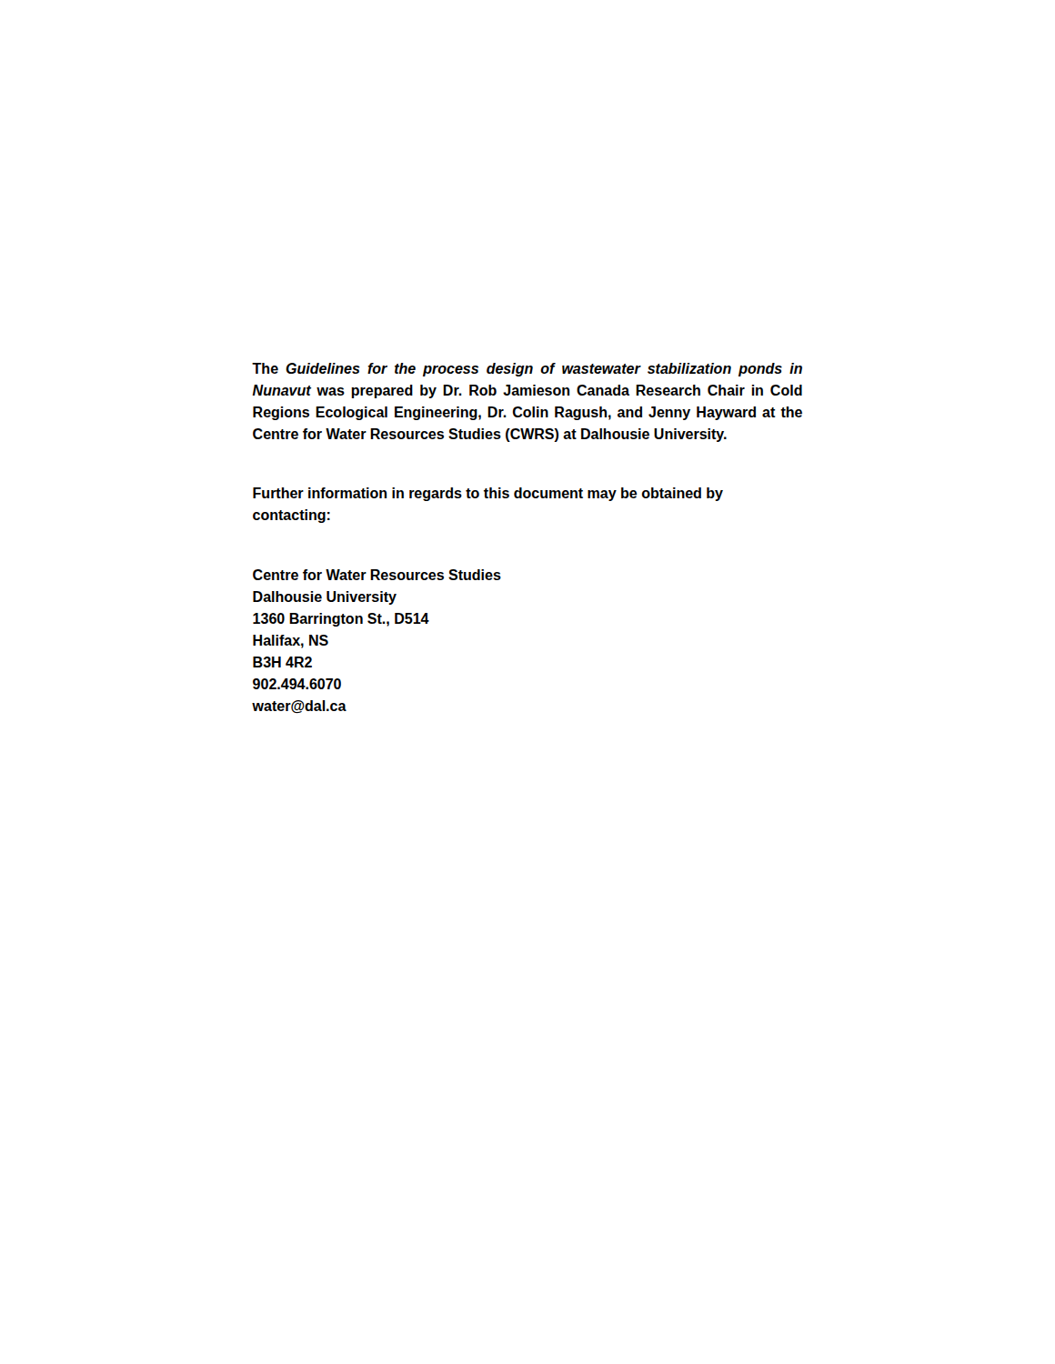The Guidelines for the process design of wastewater stabilization ponds in Nunavut was prepared by Dr. Rob Jamieson Canada Research Chair in Cold Regions Ecological Engineering, Dr. Colin Ragush, and Jenny Hayward at the Centre for Water Resources Studies (CWRS) at Dalhousie University.
Further information in regards to this document may be obtained by contacting:
Centre for Water Resources Studies
Dalhousie University
1360 Barrington St., D514
Halifax, NS
B3H 4R2
902.494.6070
water@dal.ca